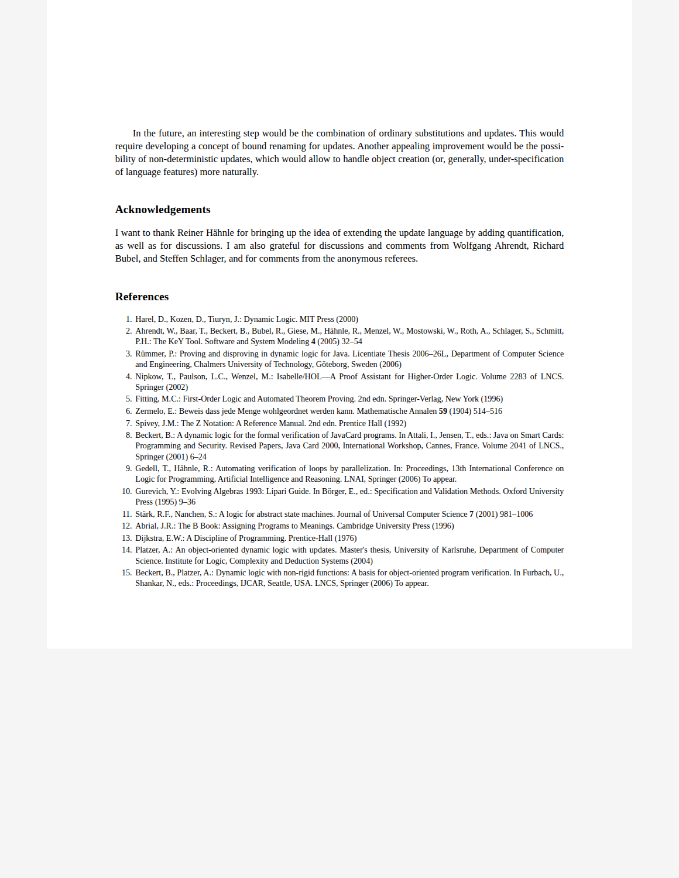In the future, an interesting step would be the combination of ordinary substitutions and updates. This would require developing a concept of bound renaming for updates. Another appealing improvement would be the possibility of non-deterministic updates, which would allow to handle object creation (or, generally, under-specification of language features) more naturally.
Acknowledgements
I want to thank Reiner Hähnle for bringing up the idea of extending the update language by adding quantification, as well as for discussions. I am also grateful for discussions and comments from Wolfgang Ahrendt, Richard Bubel, and Steffen Schlager, and for comments from the anonymous referees.
References
Harel, D., Kozen, D., Tiuryn, J.: Dynamic Logic. MIT Press (2000)
Ahrendt, W., Baar, T., Beckert, B., Bubel, R., Giese, M., Hähnle, R., Menzel, W., Mostowski, W., Roth, A., Schlager, S., Schmitt, P.H.: The KeY Tool. Software and System Modeling 4 (2005) 32–54
Rümmer, P.: Proving and disproving in dynamic logic for Java. Licentiate Thesis 2006–26L, Department of Computer Science and Engineering, Chalmers University of Technology, Göteborg, Sweden (2006)
Nipkow, T., Paulson, L.C., Wenzel, M.: Isabelle/HOL—A Proof Assistant for Higher-Order Logic. Volume 2283 of LNCS. Springer (2002)
Fitting, M.C.: First-Order Logic and Automated Theorem Proving. 2nd edn. Springer-Verlag, New York (1996)
Zermelo, E.: Beweis dass jede Menge wohlgeordnet werden kann. Mathematische Annalen 59 (1904) 514–516
Spivey, J.M.: The Z Notation: A Reference Manual. 2nd edn. Prentice Hall (1992)
Beckert, B.: A dynamic logic for the formal verification of JavaCard programs. In Attali, I., Jensen, T., eds.: Java on Smart Cards: Programming and Security. Revised Papers, Java Card 2000, International Workshop, Cannes, France. Volume 2041 of LNCS., Springer (2001) 6–24
Gedell, T., Hähnle, R.: Automating verification of loops by parallelization. In: Proceedings, 13th International Conference on Logic for Programming, Artificial Intelligence and Reasoning. LNAI, Springer (2006) To appear.
Gurevich, Y.: Evolving Algebras 1993: Lipari Guide. In Börger, E., ed.: Specification and Validation Methods. Oxford University Press (1995) 9–36
Stärk, R.F., Nanchen, S.: A logic for abstract state machines. Journal of Universal Computer Science 7 (2001) 981–1006
Abrial, J.R.: The B Book: Assigning Programs to Meanings. Cambridge University Press (1996)
Dijkstra, E.W.: A Discipline of Programming. Prentice-Hall (1976)
Platzer, A.: An object-oriented dynamic logic with updates. Master's thesis, University of Karlsruhe, Department of Computer Science. Institute for Logic, Complexity and Deduction Systems (2004)
Beckert, B., Platzer, A.: Dynamic logic with non-rigid functions: A basis for object-oriented program verification. In Furbach, U., Shankar, N., eds.: Proceedings, IJCAR, Seattle, USA. LNCS, Springer (2006) To appear.